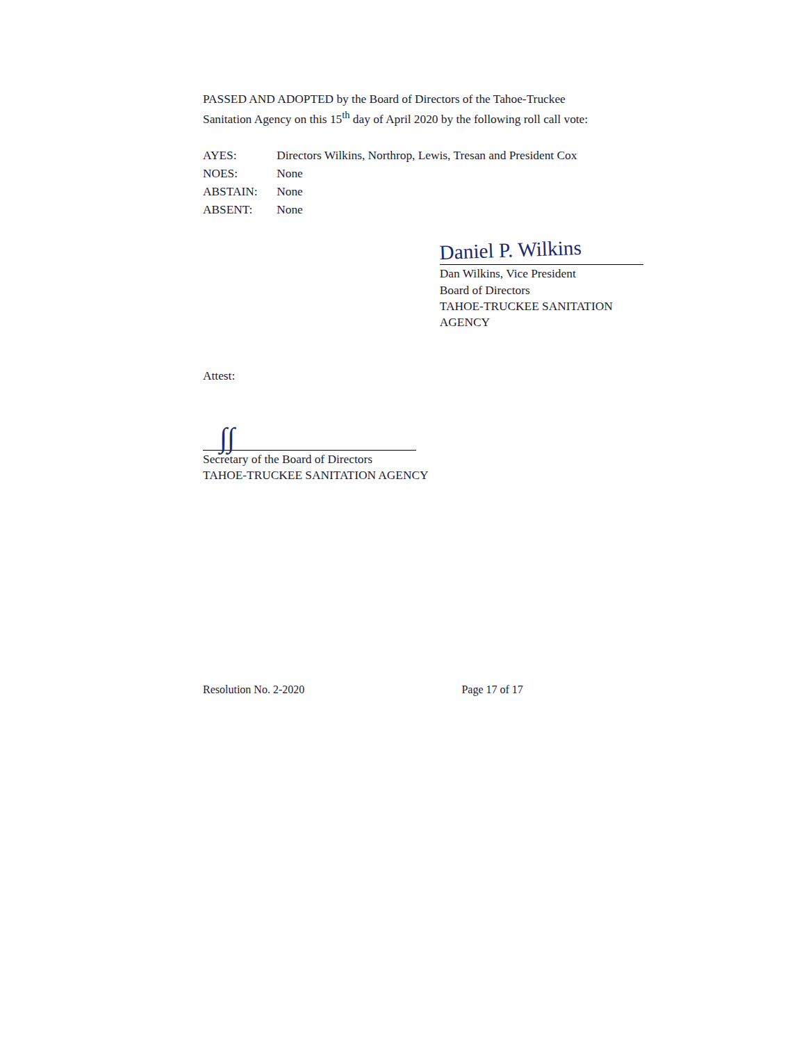PASSED AND ADOPTED by the Board of Directors of the Tahoe-Truckee Sanitation Agency on this 15th day of April 2020 by the following roll call vote:
| AYES: | Directors Wilkins, Northrop, Lewis, Tresan and President Cox |
| NOES: | None |
| ABSTAIN: | None |
| ABSENT: | None |
Daniel P. Wilkins
Dan Wilkins, Vice President
Board of Directors
TAHOE-TRUCKEE SANITATION AGENCY
Attest:
∫∫
Secretary of the Board of Directors
TAHOE-TRUCKEE SANITATION AGENCY
Resolution No. 2-2020
Page 17 of 17